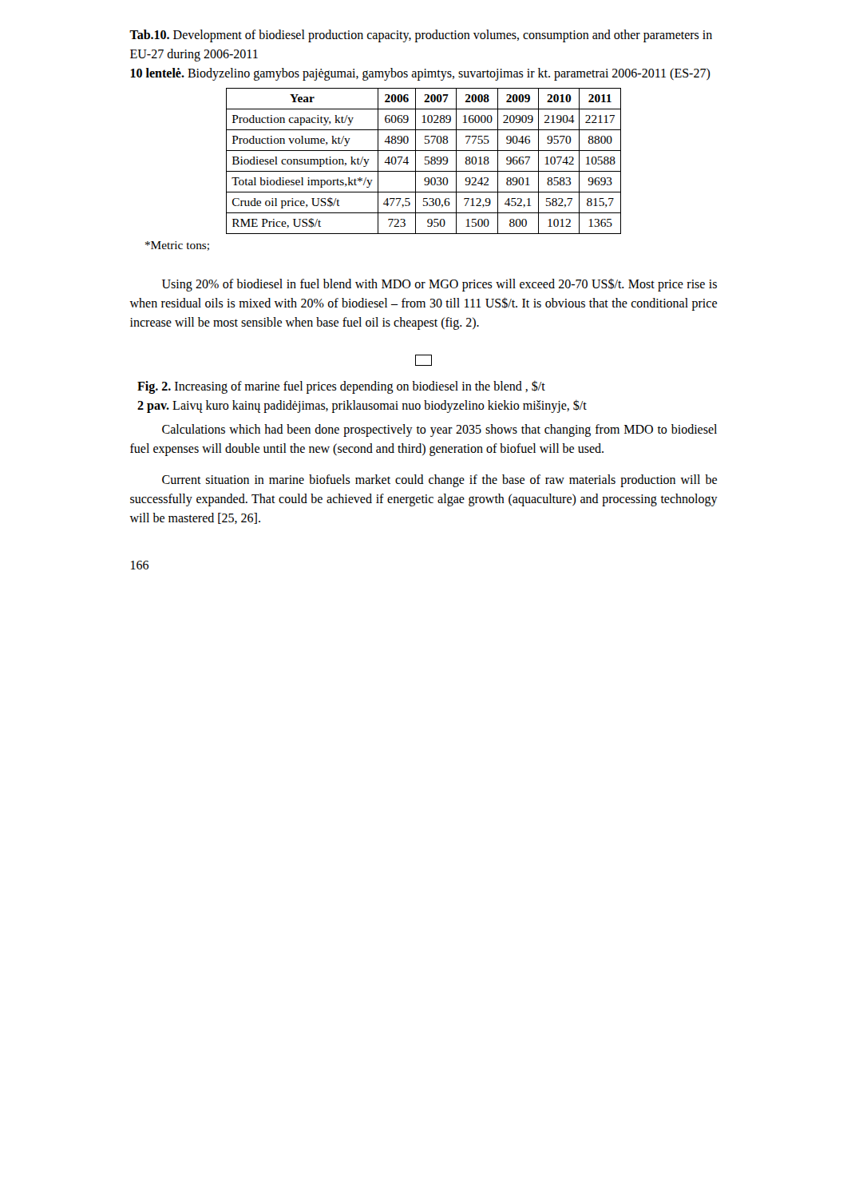Tab.10. Development of biodiesel production capacity, production volumes, consumption and other parameters in EU-27 during 2006-2011
10 lentelė. Biodyzelino gamybos pajėgumai, gamybos apimtys, suvartojimas ir kt. parametrai 2006-2011 (ES-27)
| Year | 2006 | 2007 | 2008 | 2009 | 2010 | 2011 |
| --- | --- | --- | --- | --- | --- | --- |
| Production capacity, kt/y | 6069 | 10289 | 16000 | 20909 | 21904 | 22117 |
| Production volume, kt/y | 4890 | 5708 | 7755 | 9046 | 9570 | 8800 |
| Biodiesel consumption, kt/y | 4074 | 5899 | 8018 | 9667 | 10742 | 10588 |
| Total biodiesel imports,kt*/y | | 9030 | 9242 | 8901 | 8583 | 9693 |
| Crude oil price, US$/t | 477,5 | 530,6 | 712,9 | 452,1 | 582,7 | 815,7 |
| RME Price, US$/t | 723 | 950 | 1500 | 800 | 1012 | 1365 |
*Metric tons;
Using 20% of biodiesel in fuel blend with MDO or MGO prices will exceed 20-70 US$/t. Most price rise is when residual oils is mixed with 20% of biodiesel – from 30 till 111 US$/t. It is obvious that the conditional price increase will be most sensible when base fuel oil is cheapest (fig. 2).
120,00 100,00 80,00 60,00 40,00 20,00 0,00 5% 10% 15% 20% Rapeseed oil in the fuel blend, % Different of prices depending on biodiesel in the blend, $/t HSFO 3,5%S IFO 380 cSt IFO 180 cSt LSFO 1% S MDO MGO MDO MGO LSFO 1% S HSFO 3,5%S IFO 180 cSt IFO 380 cSt Linear (IFO 180 cSt)
Fig. 2. Increasing of marine fuel prices depending on biodiesel in the blend , $/t 2 pav. Laivų kuro kainų padidėjimas, priklausomai nuo biodyzelino kiekio mišinyje, $/t
Calculations which had been done prospectively to year 2035 shows that changing from MDO to biodiesel fuel expenses will double until the new (second and third) generation of biofuel will be used.
Current situation in marine biofuels market could change if the base of raw materials production will be successfully expanded. That could be achieved if energetic algae growth (aquaculture) and processing technology will be mastered [25, 26].
166